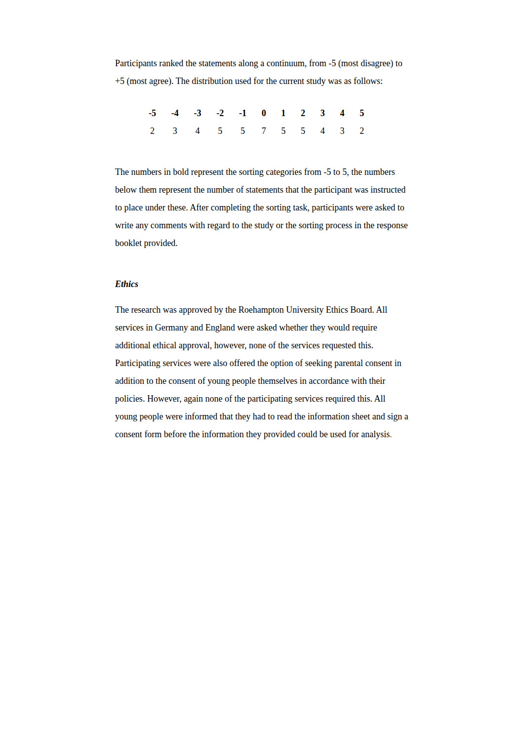Participants ranked the statements along a continuum, from -5 (most disagree) to +5 (most agree). The distribution used for the current study was as follows:
| -5 | -4 | -3 | -2 | -1 | 0 | 1 | 2 | 3 | 4 | 5 |
| 2 | 3 | 4 | 5 | 5 | 7 | 5 | 5 | 4 | 3 | 2 |
The numbers in bold represent the sorting categories from -5 to 5, the numbers below them represent the number of statements that the participant was instructed to place under these. After completing the sorting task, participants were asked to write any comments with regard to the study or the sorting process in the response booklet provided.
Ethics
The research was approved by the Roehampton University Ethics Board. All services in Germany and England were asked whether they would require additional ethical approval, however, none of the services requested this. Participating services were also offered the option of seeking parental consent in addition to the consent of young people themselves in accordance with their policies. However, again none of the participating services required this. All young people were informed that they had to read the information sheet and sign a consent form before the information they provided could be used for analysis.